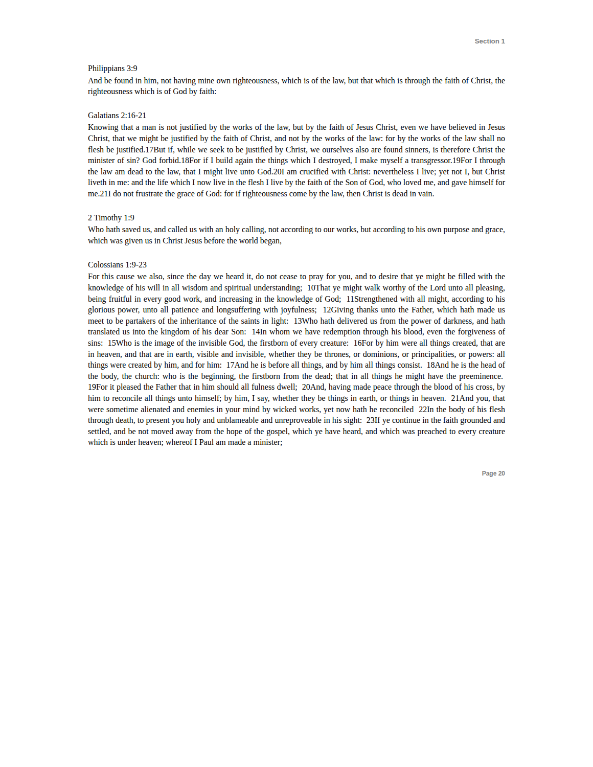Section 1
Philippians 3:9
And be found in him, not having mine own righteousness, which is of the law, but that which is through the faith of Christ, the righteousness which is of God by faith:
Galatians 2:16-21
Knowing that a man is not justified by the works of the law, but by the faith of Jesus Christ, even we have believed in Jesus Christ, that we might be justified by the faith of Christ, and not by the works of the law: for by the works of the law shall no flesh be justified.17But if, while we seek to be justified by Christ, we ourselves also are found sinners, is therefore Christ the minister of sin? God forbid.18For if I build again the things which I destroyed, I make myself a transgressor.19For I through the law am dead to the law, that I might live unto God.20I am crucified with Christ: nevertheless I live; yet not I, but Christ liveth in me: and the life which I now live in the flesh I live by the faith of the Son of God, who loved me, and gave himself for me.21I do not frustrate the grace of God: for if righteousness come by the law, then Christ is dead in vain.
2 Timothy 1:9
Who hath saved us, and called us with an holy calling, not according to our works, but according to his own purpose and grace, which was given us in Christ Jesus before the world began,
Colossians 1:9-23
For this cause we also, since the day we heard it, do not cease to pray for you, and to desire that ye might be filled with the knowledge of his will in all wisdom and spiritual understanding; 10That ye might walk worthy of the Lord unto all pleasing, being fruitful in every good work, and increasing in the knowledge of God; 11Strengthened with all might, according to his glorious power, unto all patience and longsuffering with joyfulness; 12Giving thanks unto the Father, which hath made us meet to be partakers of the inheritance of the saints in light: 13Who hath delivered us from the power of darkness, and hath translated us into the kingdom of his dear Son: 14In whom we have redemption through his blood, even the forgiveness of sins: 15Who is the image of the invisible God, the firstborn of every creature: 16For by him were all things created, that are in heaven, and that are in earth, visible and invisible, whether they be thrones, or dominions, or principalities, or powers: all things were created by him, and for him: 17And he is before all things, and by him all things consist. 18And he is the head of the body, the church: who is the beginning, the firstborn from the dead; that in all things he might have the preeminence. 19For it pleased the Father that in him should all fulness dwell; 20And, having made peace through the blood of his cross, by him to reconcile all things unto himself; by him, I say, whether they be things in earth, or things in heaven. 21And you, that were sometime alienated and enemies in your mind by wicked works, yet now hath he reconciled 22In the body of his flesh through death, to present you holy and unblameable and unreproveable in his sight: 23If ye continue in the faith grounded and settled, and be not moved away from the hope of the gospel, which ye have heard, and which was preached to every creature which is under heaven; whereof I Paul am made a minister;
Page 20